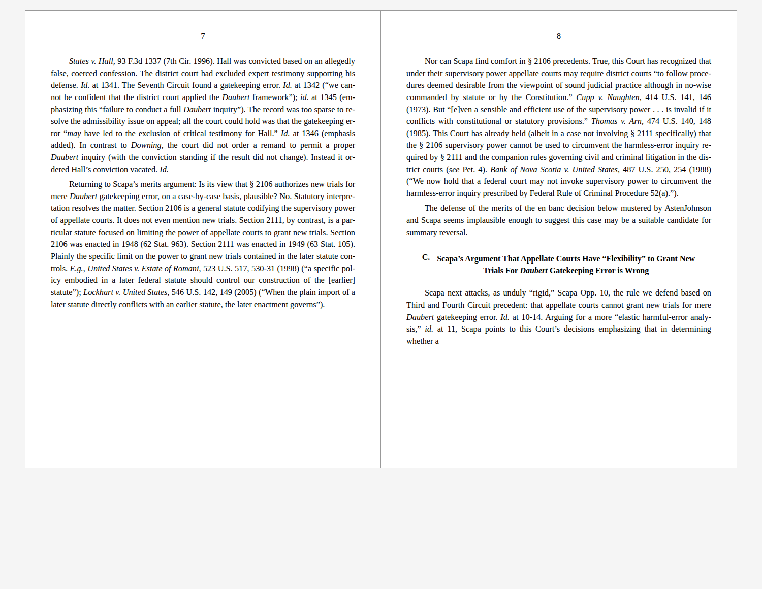7
States v. Hall, 93 F.3d 1337 (7th Cir. 1996). Hall was convicted based on an allegedly false, coerced confession. The district court had excluded expert testimony supporting his defense. Id. at 1341. The Seventh Circuit found a gatekeeping error. Id. at 1342 (“we cannot be confident that the district court applied the Daubert framework”); id. at 1345 (emphasizing this “failure to conduct a full Daubert inquiry”). The record was too sparse to resolve the admissibility issue on appeal; all the court could hold was that the gatekeeping error “may have led to the exclusion of critical testimony for Hall.” Id. at 1346 (emphasis added). In contrast to Downing, the court did not order a remand to permit a proper Daubert inquiry (with the conviction standing if the result did not change). Instead it ordered Hall’s conviction vacated. Id.
Returning to Scapa’s merits argument: Is its view that § 2106 authorizes new trials for mere Daubert gatekeeping error, on a case-by-case basis, plausible? No. Statutory interpretation resolves the matter. Section 2106 is a general statute codifying the supervisory power of appellate courts. It does not even mention new trials. Section 2111, by contrast, is a particular statute focused on limiting the power of appellate courts to grant new trials. Section 2106 was enacted in 1948 (62 Stat. 963). Section 2111 was enacted in 1949 (63 Stat. 105). Plainly the specific limit on the power to grant new trials contained in the later statute controls. E.g., United States v. Estate of Romani, 523 U.S. 517, 530-31 (1998) (“a specific policy embodied in a later federal statute should control our construction of the [earlier] statute”); Lockhart v. United States, 546 U.S. 142, 149 (2005) (“When the plain import of a later statute directly conflicts with an earlier statute, the later enactment governs”).
8
Nor can Scapa find comfort in § 2106 precedents. True, this Court has recognized that under their supervisory power appellate courts may require district courts “to follow procedures deemed desirable from the viewpoint of sound judicial practice although in no-wise commanded by statute or by the Constitution.” Cupp v. Naughten, 414 U.S. 141, 146 (1973). But “[e]ven a sensible and efficient use of the supervisory power . . . is invalid if it conflicts with constitutional or statutory provisions.” Thomas v. Arn, 474 U.S. 140, 148 (1985). This Court has already held (albeit in a case not involving § 2111 specifically) that the § 2106 supervisory power cannot be used to circumvent the harmless-error inquiry required by § 2111 and the companion rules governing civil and criminal litigation in the district courts (see Pet. 4). Bank of Nova Scotia v. United States, 487 U.S. 250, 254 (1988) (“We now hold that a federal court may not invoke supervisory power to circumvent the harmless-error inquiry prescribed by Federal Rule of Criminal Procedure 52(a).”).
The defense of the merits of the en banc decision below mustered by AstenJohnson and Scapa seems implausible enough to suggest this case may be a suitable candidate for summary reversal.
C.
Scapa’s Argument That Appellate Courts Have “Flexibility” to Grant New Trials For Daubert Gatekeeping Error is Wrong
Scapa next attacks, as unduly “rigid,” Scapa Opp. 10, the rule we defend based on Third and Fourth Circuit precedent: that appellate courts cannot grant new trials for mere Daubert gatekeeping error. Id. at 10-14. Arguing for a more “elastic harmful-error analysis,” id. at 11, Scapa points to this Court’s decisions emphasizing that in determining whether a